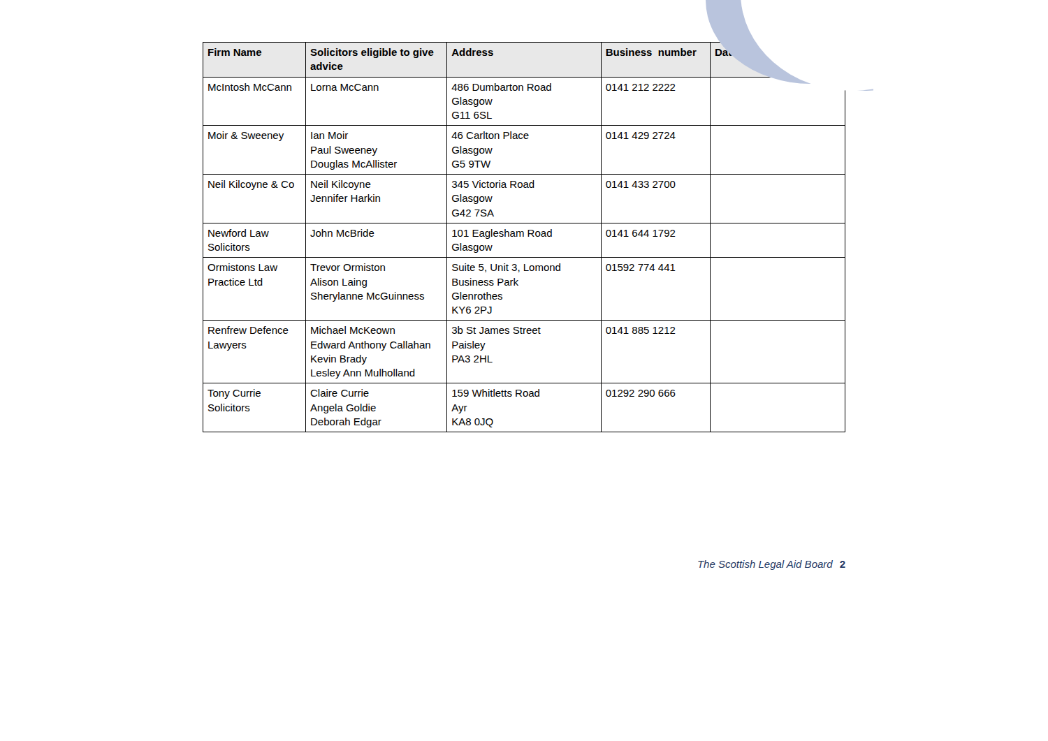| Firm Name | Solicitors eligible to give advice | Address | Business number | Dates unable to cover |
| --- | --- | --- | --- | --- |
| McIntosh McCann | Lorna McCann | 486 Dumbarton Road Glasgow G11 6SL | 0141 212 2222 | |
| Moir & Sweeney | Ian Moir Paul Sweeney Douglas McAllister | 46 Carlton Place Glasgow G5 9TW | 0141 429 2724 | |
| Neil Kilcoyne & Co | Neil Kilcoyne Jennifer Harkin | 345 Victoria Road Glasgow G42 7SA | 0141 433 2700 | |
| Newford Law Solicitors | John McBride | 101 Eaglesham Road Glasgow | 0141 644 1792 | |
| Ormistons Law Practice Ltd | Trevor Ormiston Alison Laing Sherylanne McGuinness | Suite 5, Unit 3, Lomond Business Park Glenrothes KY6 2PJ | 01592 774 441 | |
| Renfrew Defence Lawyers | Michael McKeown Edward Anthony Callahan Kevin Brady Lesley Ann Mulholland | 3b St James Street Paisley PA3 2HL | 0141 885 1212 | |
| Tony Currie Solicitors | Claire Currie Angela Goldie Deborah Edgar | 159 Whitletts Road Ayr KA8 0JQ | 01292 290 666 | |
The Scottish Legal Aid Board2